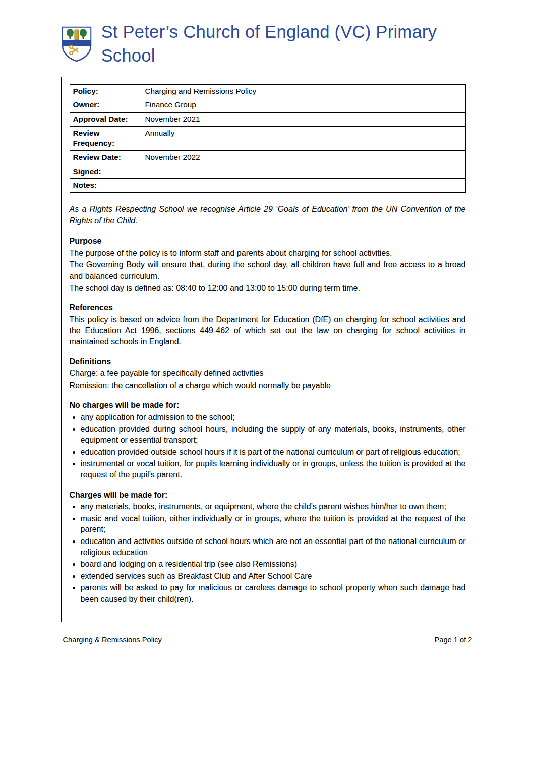St Peter’s Church of England (VC) Primary School
| Policy: | Charging and Remissions Policy |
| Owner: | Finance Group |
| Approval Date: | November 2021 |
| Review Frequency: | Annually |
| Review Date: | November 2022 |
| Signed: | |
| Notes: | |
As a Rights Respecting School we recognise Article 29 ‘Goals of Education’ from the UN Convention of the Rights of the Child.
Purpose
The purpose of the policy is to inform staff and parents about charging for school activities.
The Governing Body will ensure that, during the school day, all children have full and free access to a broad and balanced curriculum.
The school day is defined as: 08:40 to 12:00 and 13:00 to 15:00 during term time.
References
This policy is based on advice from the Department for Education (DfE) on charging for school activities and the Education Act 1996, sections 449-462 of which set out the law on charging for school activities in maintained schools in England.
Definitions
Charge: a fee payable for specifically defined activities
Remission: the cancellation of a charge which would normally be payable
No charges will be made for:
any application for admission to the school;
education provided during school hours, including the supply of any materials, books, instruments, other equipment or essential transport;
education provided outside school hours if it is part of the national curriculum or part of religious education;
instrumental or vocal tuition, for pupils learning individually or in groups, unless the tuition is provided at the request of the pupil’s parent.
Charges will be made for:
any materials, books, instruments, or equipment, where the child’s parent wishes him/her to own them;
music and vocal tuition, either individually or in groups, where the tuition is provided at the request of the parent;
education and activities outside of school hours which are not an essential part of the national curriculum or religious education
board and lodging on a residential trip (see also Remissions)
extended services such as Breakfast Club and After School Care
parents will be asked to pay for malicious or careless damage to school property when such damage had been caused by their child(ren).
Charging & Remissions Policy Page 1 of 2